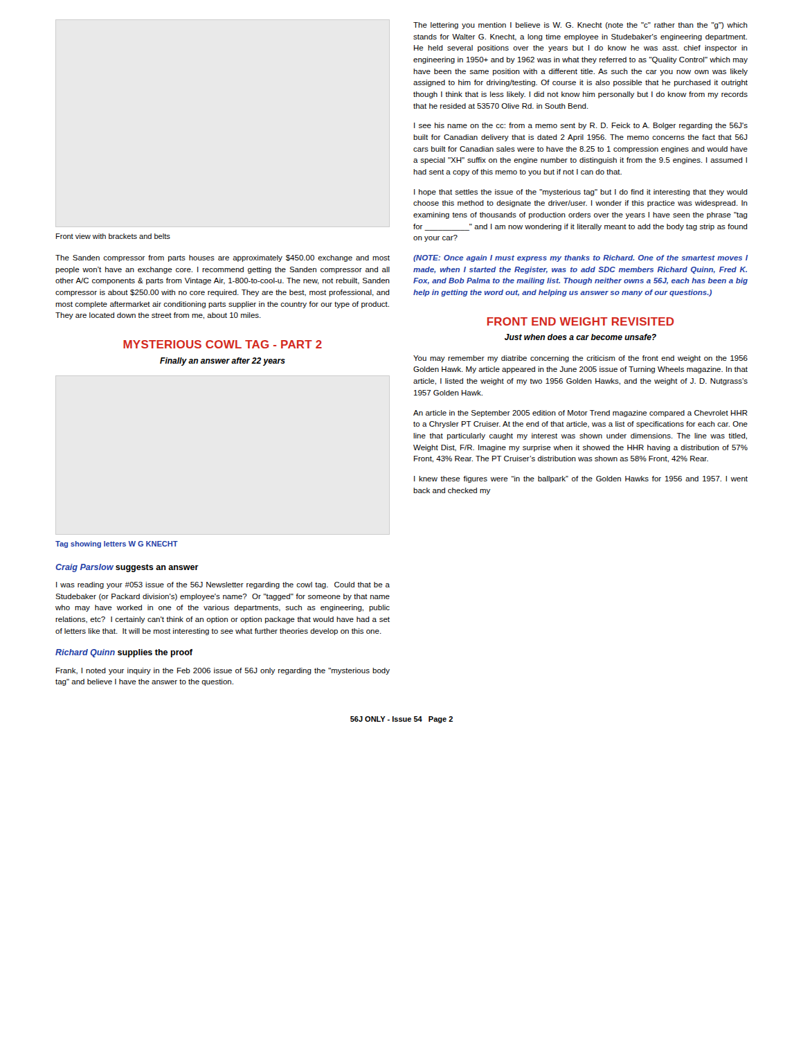Front view with brackets and belts
The Sanden compressor from parts houses are approximately $450.00 exchange and most people won’t have an exchange core. I recommend getting the Sanden compressor and all other A/C components & parts from Vintage Air, 1-800-to-cool-u. The new, not rebuilt, Sanden compressor is about $250.00 with no core required. They are the best, most professional, and most complete aftermarket air conditioning parts supplier in the country for our type of product. They are located down the street from me, about 10 miles.
MYSTERIOUS COWL TAG - PART 2
Finally an answer after 22 years
Tag showing letters W G KNECHT
Craig Parslow suggests an answer
I was reading your #053 issue of the 56J Newsletter regarding the cowl tag. Could that be a Studebaker (or Packard division's) employee's name? Or "tagged" for someone by that name who may have worked in one of the various departments, such as engineering, public relations, etc? I certainly can't think of an option or option package that would have had a set of letters like that. It will be most interesting to see what further theories develop on this one.
Richard Quinn supplies the proof
Frank, I noted your inquiry in the Feb 2006 issue of 56J only regarding the "mysterious body tag" and believe I have the answer to the question.
The lettering you mention I believe is W. G. Knecht (note the "c" rather than the "g") which stands for Walter G. Knecht, a long time employee in Studebaker's engineering department. He held several positions over the years but I do know he was asst. chief inspector in engineering in 1950+ and by 1962 was in what they referred to as "Quality Control" which may have been the same position with a different title. As such the car you now own was likely assigned to him for driving/testing. Of course it is also possible that he purchased it outright though I think that is less likely. I did not know him personally but I do know from my records that he resided at 53570 Olive Rd. in South Bend.
I see his name on the cc: from a memo sent by R. D. Feick to A. Bolger regarding the 56J's built for Canadian delivery that is dated 2 April 1956. The memo concerns the fact that 56J cars built for Canadian sales were to have the 8.25 to 1 compression engines and would have a special "XH" suffix on the engine number to distinguish it from the 9.5 engines. I assumed I had sent a copy of this memo to you but if not I can do that.
I hope that settles the issue of the "mysterious tag" but I do find it interesting that they would choose this method to designate the driver/user. I wonder if this practice was widespread. In examining tens of thousands of production orders over the years I have seen the phrase "tag for __________" and I am now wondering if it literally meant to add the body tag strip as found on your car?
(NOTE: Once again I must express my thanks to Richard. One of the smartest moves I made, when I started the Register, was to add SDC members Richard Quinn, Fred K. Fox, and Bob Palma to the mailing list. Though neither owns a 56J, each has been a big help in getting the word out, and helping us answer so many of our questions.)
FRONT END WEIGHT REVISITED
Just when does a car become unsafe?
You may remember my diatribe concerning the criticism of the front end weight on the 1956 Golden Hawk. My article appeared in the June 2005 issue of Turning Wheels magazine. In that article, I listed the weight of my two 1956 Golden Hawks, and the weight of J. D. Nutgrass’s 1957 Golden Hawk.
An article in the September 2005 edition of Motor Trend magazine compared a Chevrolet HHR to a Chrysler PT Cruiser. At the end of that article, was a list of specifications for each car. One line that particularly caught my interest was shown under dimensions. The line was titled, Weight Dist, F/R. Imagine my surprise when it showed the HHR having a distribution of 57% Front, 43% Rear. The PT Cruiser’s distribution was shown as 58% Front, 42% Rear.
I knew these figures were “in the ballpark” of the Golden Hawks for 1956 and 1957. I went back and checked my
56J ONLY - Issue 54 Page 2